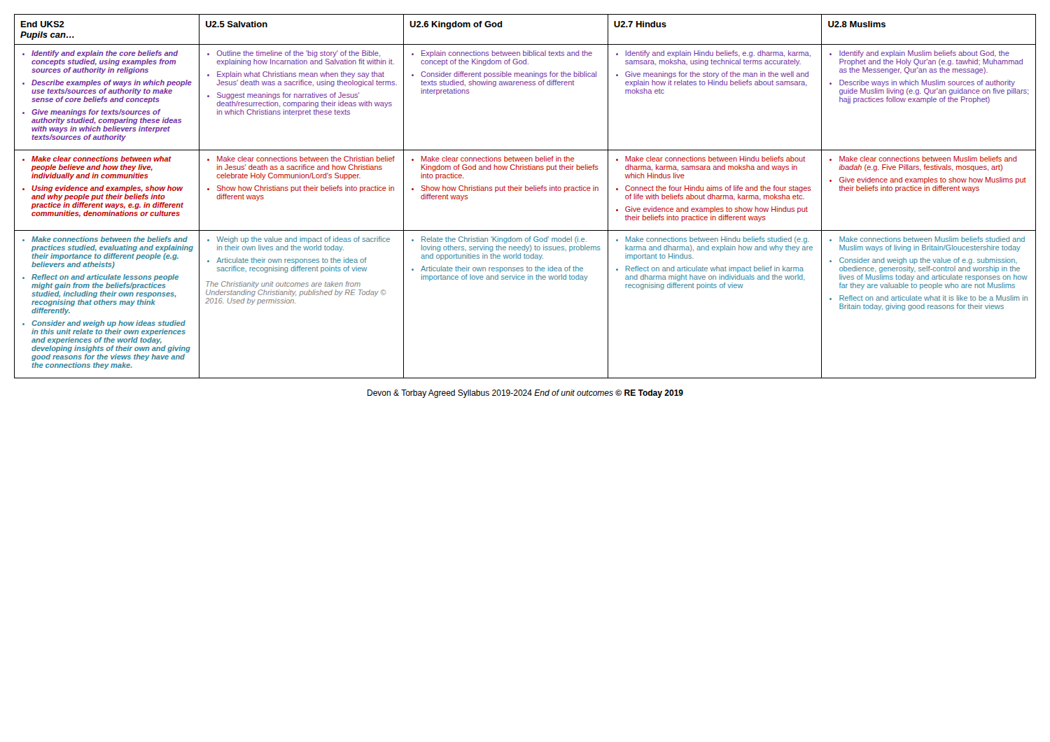| End UKS2 Pupils can… | U2.5 Salvation | U2.6 Kingdom of God | U2.7 Hindus | U2.8 Muslims |
| --- | --- | --- | --- | --- |
| Identify and explain the core beliefs and concepts studied, using examples from sources of authority in religions Describe examples of ways in which people use texts/sources of authority to make sense of core beliefs and concepts Give meanings for texts/sources of authority studied, comparing these ideas with ways in which believers interpret texts/sources of authority | Outline the timeline of the 'big story' of the Bible, explaining how Incarnation and Salvation fit within it. Explain what Christians mean when they say that Jesus' death was a sacrifice, using theological terms. Suggest meanings for narratives of Jesus' death/resurrection, comparing their ideas with ways in which Christians interpret these texts | Explain connections between biblical texts and the concept of the Kingdom of God. Consider different possible meanings for the biblical texts studied, showing awareness of different interpretations | Identify and explain Hindu beliefs, e.g. dharma, karma, samsara, moksha, using technical terms accurately. Give meanings for the story of the man in the well and explain how it relates to Hindu beliefs about samsara, moksha etc | Identify and explain Muslim beliefs about God, the Prophet and the Holy Qur'an (e.g. tawhid; Muhammad as the Messenger, Qur'an as the message). Describe ways in which Muslim sources of authority guide Muslim living (e.g. Qur'an guidance on five pillars; hajj practices follow example of the Prophet) |
| Make clear connections between what people believe and how they live, individually and in communities Using evidence and examples, show how and why people put their beliefs into practice in different ways, e.g. in different communities, denominations or cultures | Make clear connections between the Christian belief in Jesus' death as a sacrifice and how Christians celebrate Holy Communion/Lord's Supper. Show how Christians put their beliefs into practice in different ways | Make clear connections between belief in the Kingdom of God and how Christians put their beliefs into practice. Show how Christians put their beliefs into practice in different ways | Make clear connections between Hindu beliefs about dharma, karma, samsara and moksha and ways in which Hindus live Connect the four Hindu aims of life and the four stages of life with beliefs about dharma, karma, moksha etc. Give evidence and examples to show how Hindus put their beliefs into practice in different ways | Make clear connections between Muslim beliefs and ibadah (e.g. Five Pillars, festivals, mosques, art) Give evidence and examples to show how Muslims put their beliefs into practice in different ways |
| Make connections between the beliefs and practices studied, evaluating and explaining their importance to different people (e.g. believers and atheists) Reflect on and articulate lessons people might gain from the beliefs/practices studied, including their own responses, recognising that others may think differently. Consider and weigh up how ideas studied in this unit relate to their own experiences and experiences of the world today, developing insights of their own and giving good reasons for the views they have and the connections they make. | Weigh up the value and impact of ideas of sacrifice in their own lives and the world today. Articulate their own responses to the idea of sacrifice, recognising different points of view The Christianity unit outcomes are taken from Understanding Christianity , published by RE Today © 2016. Used by permission. | Relate the Christian 'Kingdom of God' model (i.e. loving others, serving the needy) to issues, problems and opportunities in the world today. Articulate their own responses to the idea of the importance of love and service in the world today | Make connections between Hindu beliefs studied (e.g. karma and dharma), and explain how and why they are important to Hindus. Reflect on and articulate what impact belief in karma and dharma might have on individuals and the world, recognising different points of view | Make connections between Muslim beliefs studied and Muslim ways of living in Britain/Gloucestershire today Consider and weigh up the value of e.g. submission, obedience, generosity, self-control and worship in the lives of Muslims today and articulate responses on how far they are valuable to people who are not Muslims Reflect on and articulate what it is like to be a Muslim in Britain today, giving good reasons for their views |
Devon & Torbay Agreed Syllabus 2019-2024 End of unit outcomes © RE Today 2019